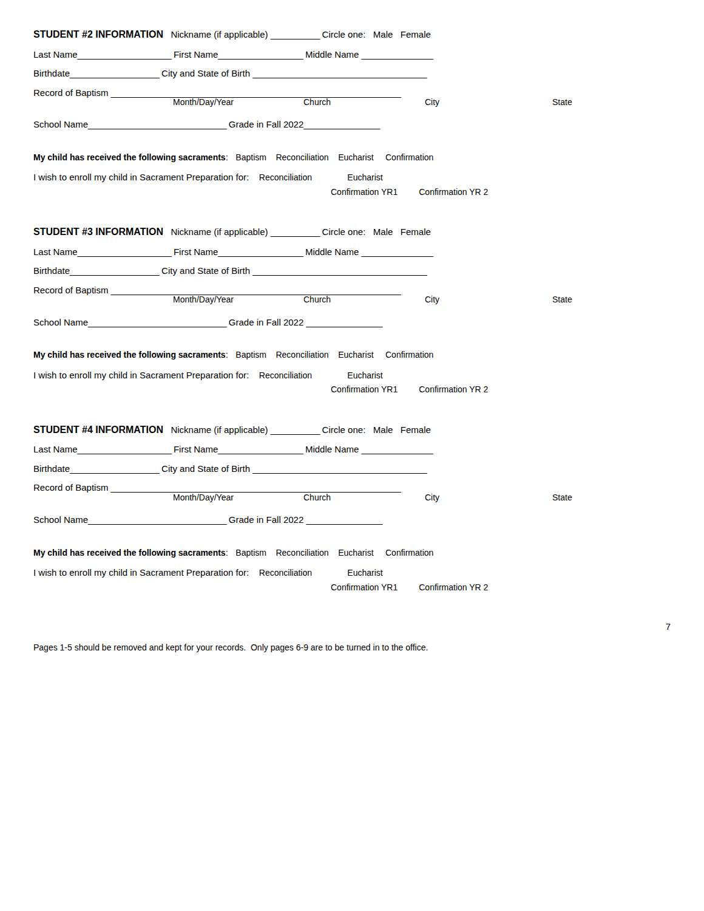STUDENT #2 INFORMATION Nickname (if applicable) ___________ Circle one: Male Female
Last Name_____________________ First Name___________________ Middle Name ________________
Birthdate____________________ City and State of Birth _______________________________________
Record of Baptism _________________________________________________________________
Month/Day/Year Church City State
School Name_______________________________ Grade in Fall 2022_________________
My child has received the following sacraments: Baptism Reconciliation Eucharist Confirmation
I wish to enroll my child in Sacrament Preparation for: Reconciliation Eucharist
Confirmation YR1 Confirmation YR 2
STUDENT #3 INFORMATION Nickname (if applicable) ___________ Circle one: Male Female
Last Name_____________________ First Name___________________ Middle Name ________________
Birthdate____________________ City and State of Birth _______________________________________
Record of Baptism _________________________________________________________________
Month/Day/Year Church City State
School Name_______________________________ Grade in Fall 2022 _________________
My child has received the following sacraments: Baptism Reconciliation Eucharist Confirmation
I wish to enroll my child in Sacrament Preparation for: Reconciliation Eucharist
Confirmation YR1 Confirmation YR 2
STUDENT #4 INFORMATION Nickname (if applicable) ___________ Circle one: Male Female
Last Name_____________________ First Name___________________ Middle Name ________________
Birthdate____________________ City and State of Birth _______________________________________
Record of Baptism _________________________________________________________________
Month/Day/Year Church City State
School Name_______________________________ Grade in Fall 2022 _________________
My child has received the following sacraments: Baptism Reconciliation Eucharist Confirmation
I wish to enroll my child in Sacrament Preparation for: Reconciliation Eucharist
Confirmation YR1 Confirmation YR 2
7
Pages 1-5 should be removed and kept for your records. Only pages 6-9 are to be turned in to the office.